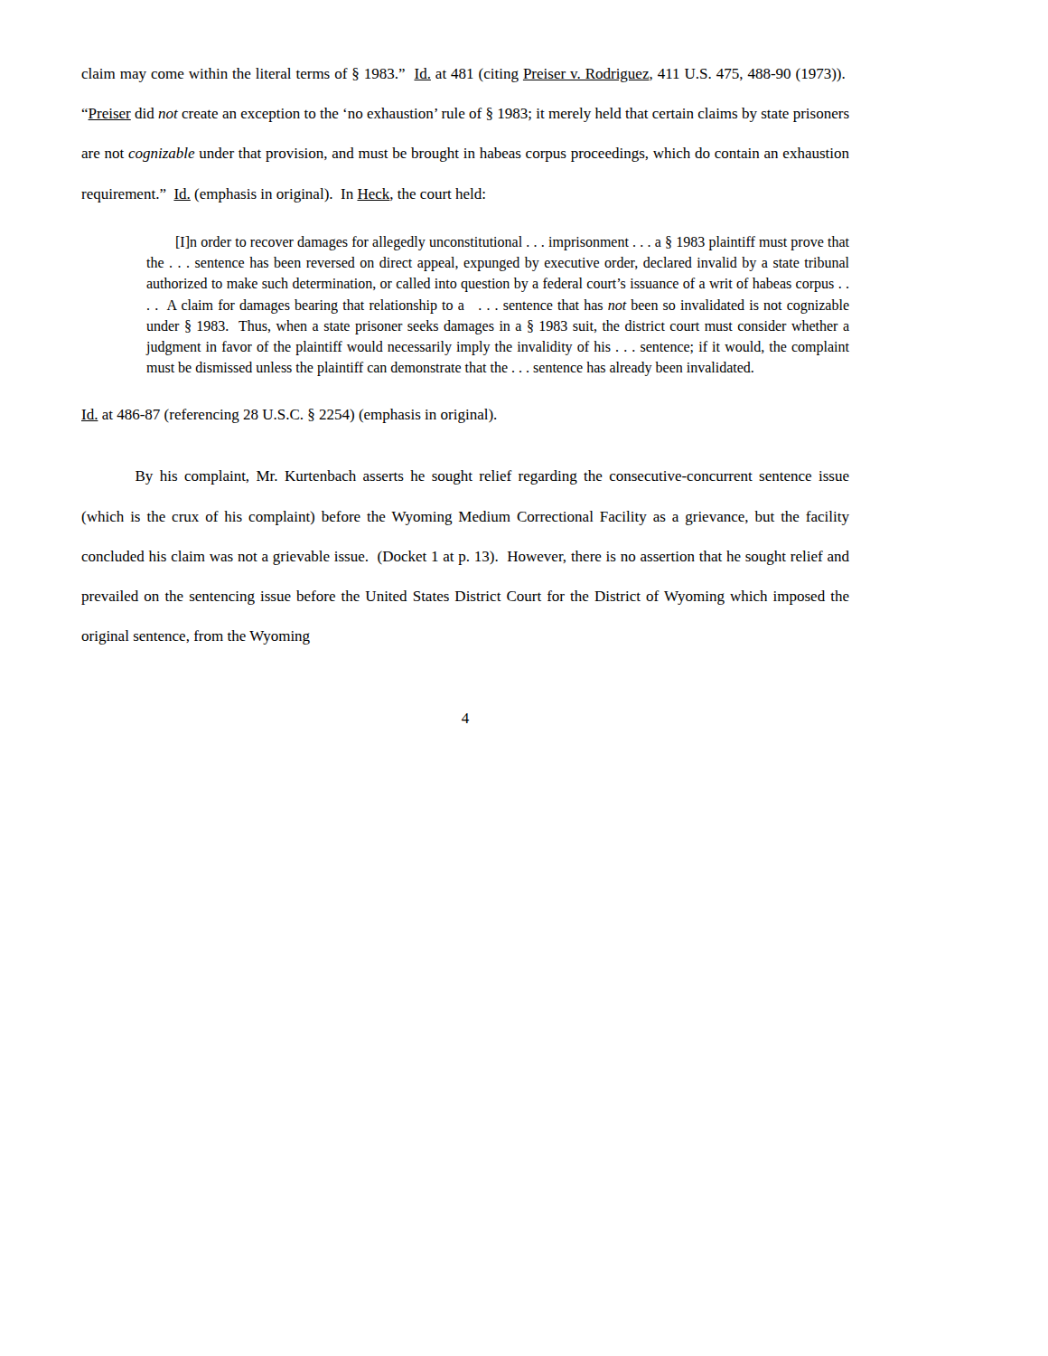claim may come within the literal terms of § 1983.” Id. at 481 (citing Preiser v. Rodriguez, 411 U.S. 475, 488-90 (1973)). “Preiser did not create an exception to the ‘no exhaustion’ rule of § 1983; it merely held that certain claims by state prisoners are not cognizable under that provision, and must be brought in habeas corpus proceedings, which do contain an exhaustion requirement.” Id. (emphasis in original). In Heck, the court held:
[I]n order to recover damages for allegedly unconstitutional . . . imprisonment . . . a § 1983 plaintiff must prove that the . . . sentence has been reversed on direct appeal, expunged by executive order, declared invalid by a state tribunal authorized to make such determination, or called into question by a federal court’s issuance of a writ of habeas corpus . . . . A claim for damages bearing that relationship to a . . . sentence that has not been so invalidated is not cognizable under § 1983. Thus, when a state prisoner seeks damages in a § 1983 suit, the district court must consider whether a judgment in favor of the plaintiff would necessarily imply the invalidity of his . . . sentence; if it would, the complaint must be dismissed unless the plaintiff can demonstrate that the . . . sentence has already been invalidated.
Id. at 486-87 (referencing 28 U.S.C. § 2254) (emphasis in original).
By his complaint, Mr. Kurtenbach asserts he sought relief regarding the consecutive-concurrent sentence issue (which is the crux of his complaint) before the Wyoming Medium Correctional Facility as a grievance, but the facility concluded his claim was not a grievable issue. (Docket 1 at p. 13). However, there is no assertion that he sought relief and prevailed on the sentencing issue before the United States District Court for the District of Wyoming which imposed the original sentence, from the Wyoming
4